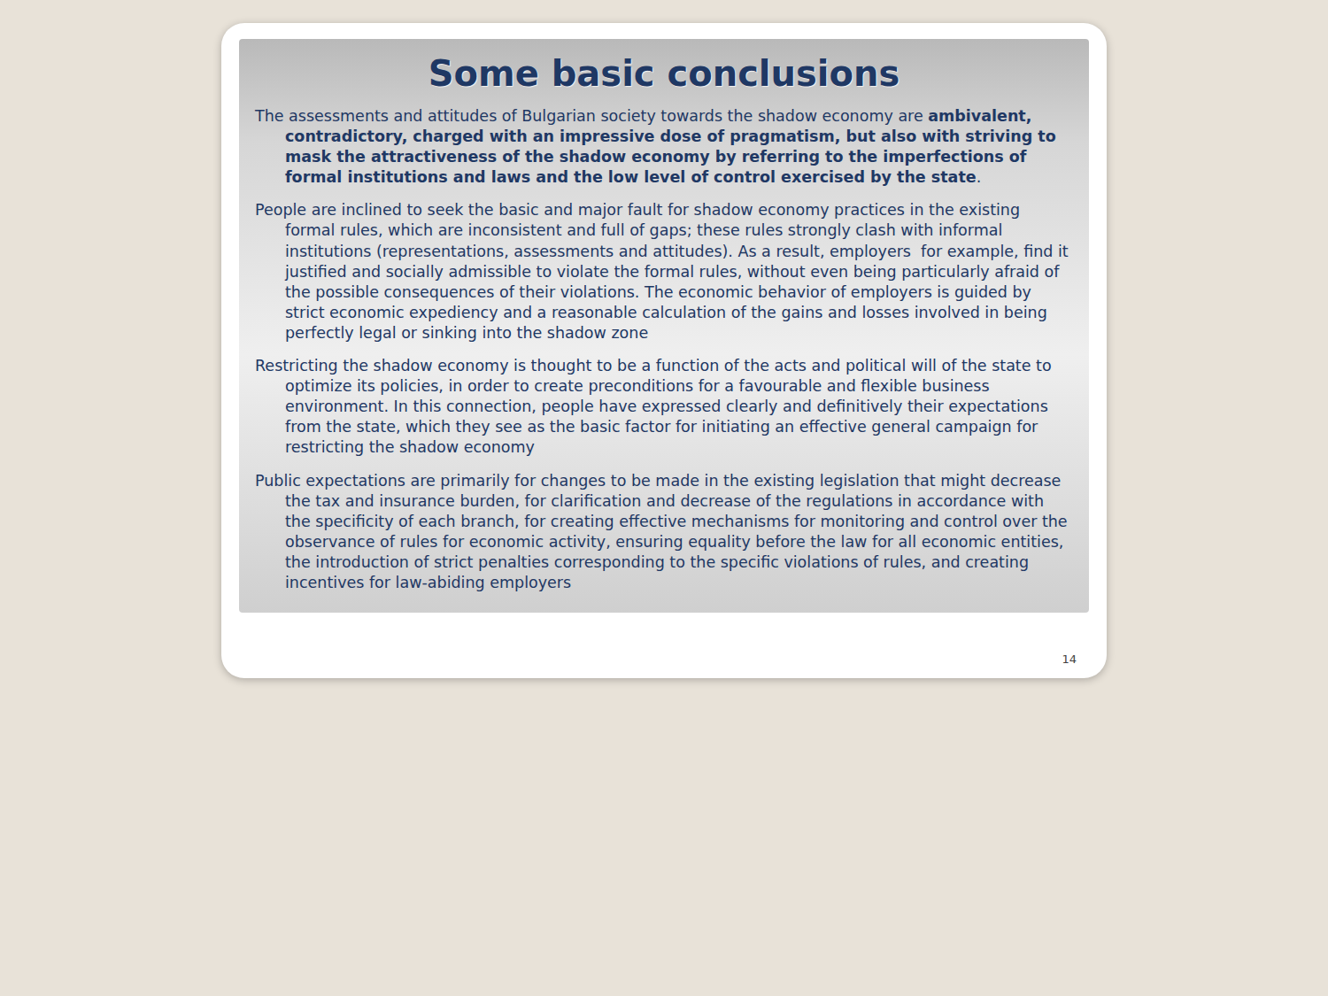Some basic conclusions
The assessments and attitudes of Bulgarian society towards the shadow economy are ambivalent, contradictory, charged with an impressive dose of pragmatism, but also with striving to mask the attractiveness of the shadow economy by referring to the imperfections of formal institutions and laws and the low level of control exercised by the state.
People are inclined to seek the basic and major fault for shadow economy practices in the existing formal rules, which are inconsistent and full of gaps; these rules strongly clash with informal institutions (representations, assessments and attitudes). As a result, employers for example, find it justified and socially admissible to violate the formal rules, without even being particularly afraid of the possible consequences of their violations. The economic behavior of employers is guided by strict economic expediency and a reasonable calculation of the gains and losses involved in being perfectly legal or sinking into the shadow zone
Restricting the shadow economy is thought to be a function of the acts and political will of the state to optimize its policies, in order to create preconditions for a favourable and flexible business environment. In this connection, people have expressed clearly and definitively their expectations from the state, which they see as the basic factor for initiating an effective general campaign for restricting the shadow economy
Public expectations are primarily for changes to be made in the existing legislation that might decrease the tax and insurance burden, for clarification and decrease of the regulations in accordance with the specificity of each branch, for creating effective mechanisms for monitoring and control over the observance of rules for economic activity, ensuring equality before the law for all economic entities, the introduction of strict penalties corresponding to the specific violations of rules, and creating incentives for law-abiding employers
14